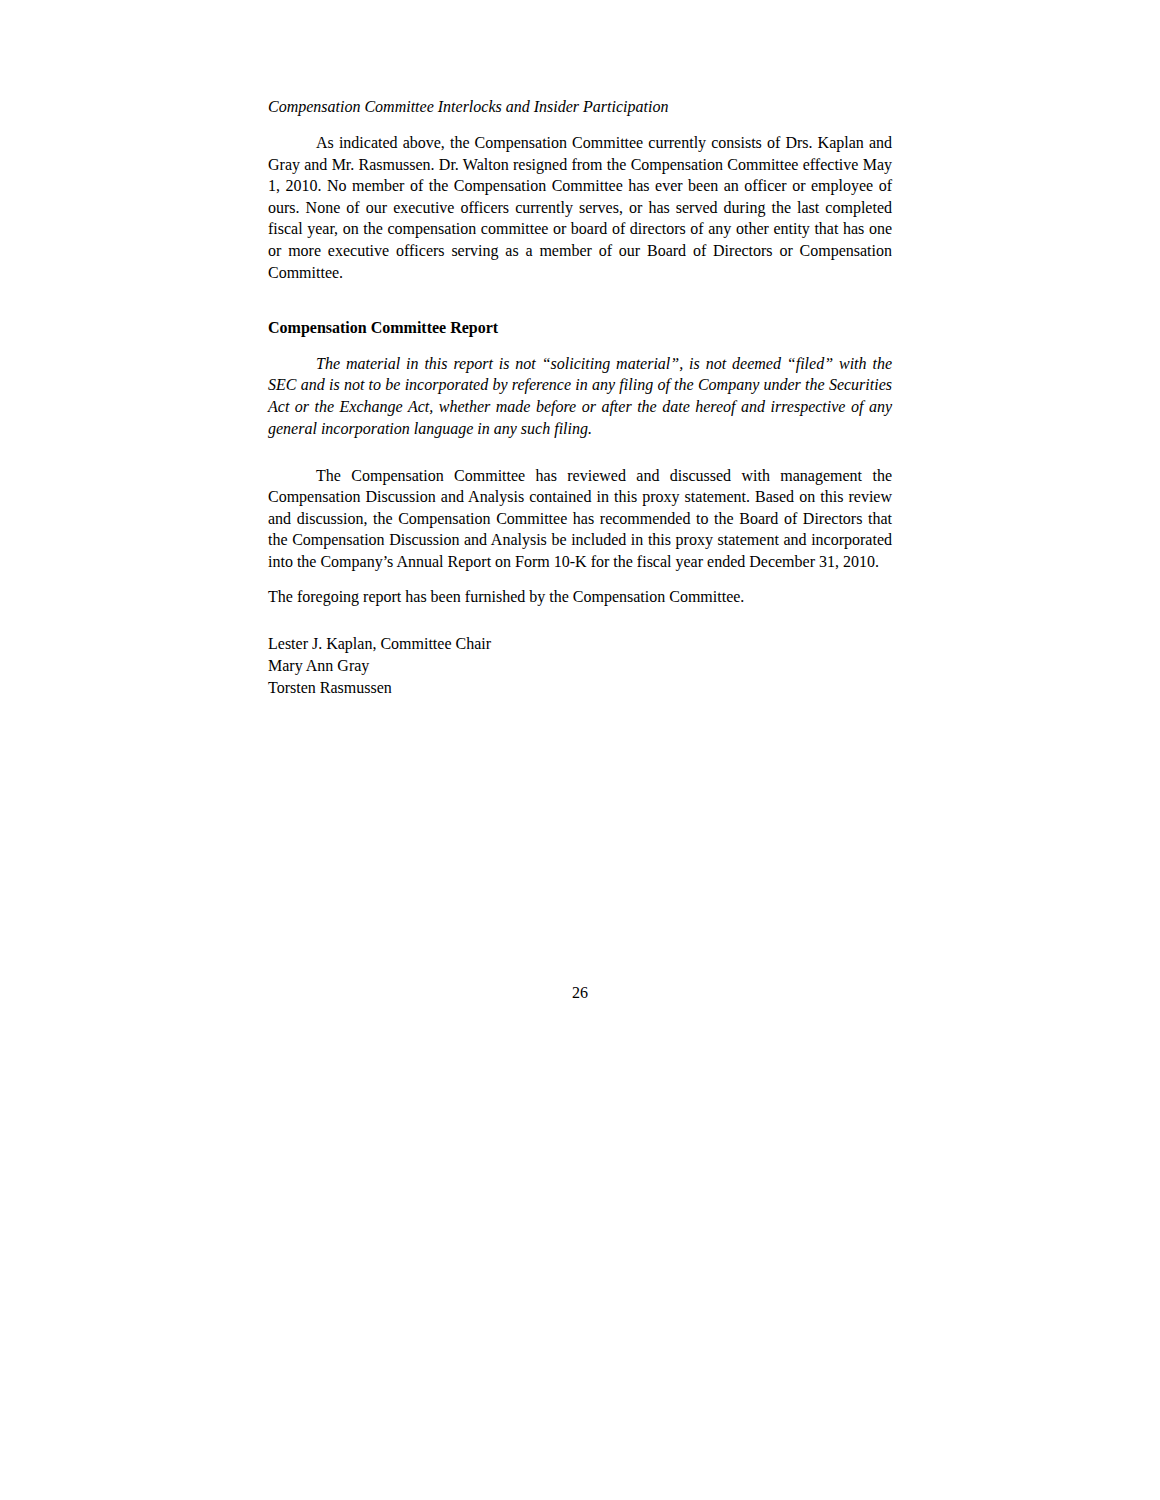Compensation Committee Interlocks and Insider Participation
As indicated above, the Compensation Committee currently consists of Drs. Kaplan and Gray and Mr. Rasmussen. Dr. Walton resigned from the Compensation Committee effective May 1, 2010. No member of the Compensation Committee has ever been an officer or employee of ours. None of our executive officers currently serves, or has served during the last completed fiscal year, on the compensation committee or board of directors of any other entity that has one or more executive officers serving as a member of our Board of Directors or Compensation Committee.
Compensation Committee Report
The material in this report is not “soliciting material”, is not deemed “filed” with the SEC and is not to be incorporated by reference in any filing of the Company under the Securities Act or the Exchange Act, whether made before or after the date hereof and irrespective of any general incorporation language in any such filing.
The Compensation Committee has reviewed and discussed with management the Compensation Discussion and Analysis contained in this proxy statement. Based on this review and discussion, the Compensation Committee has recommended to the Board of Directors that the Compensation Discussion and Analysis be included in this proxy statement and incorporated into the Company’s Annual Report on Form 10-K for the fiscal year ended December 31, 2010.
The foregoing report has been furnished by the Compensation Committee.
Lester J. Kaplan, Committee Chair
Mary Ann Gray
Torsten Rasmussen
26